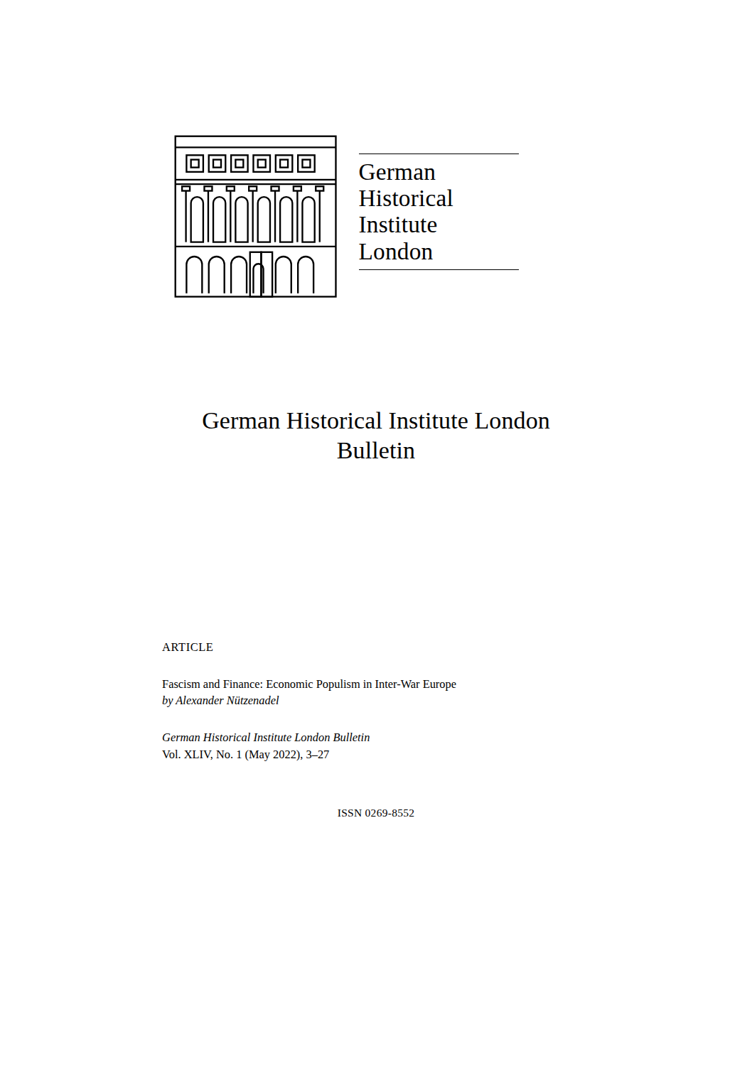German
Historical
Institute
London
German Historical Institute London
Bulletin
ARTICLE
Fascism and Finance: Economic Populism in Inter-War Europe
by Alexander Nützenadel
German Historical Institute London Bulletin
Vol. XLIV, No. 1 (May 2022), 3–27
ISSN 0269-8552